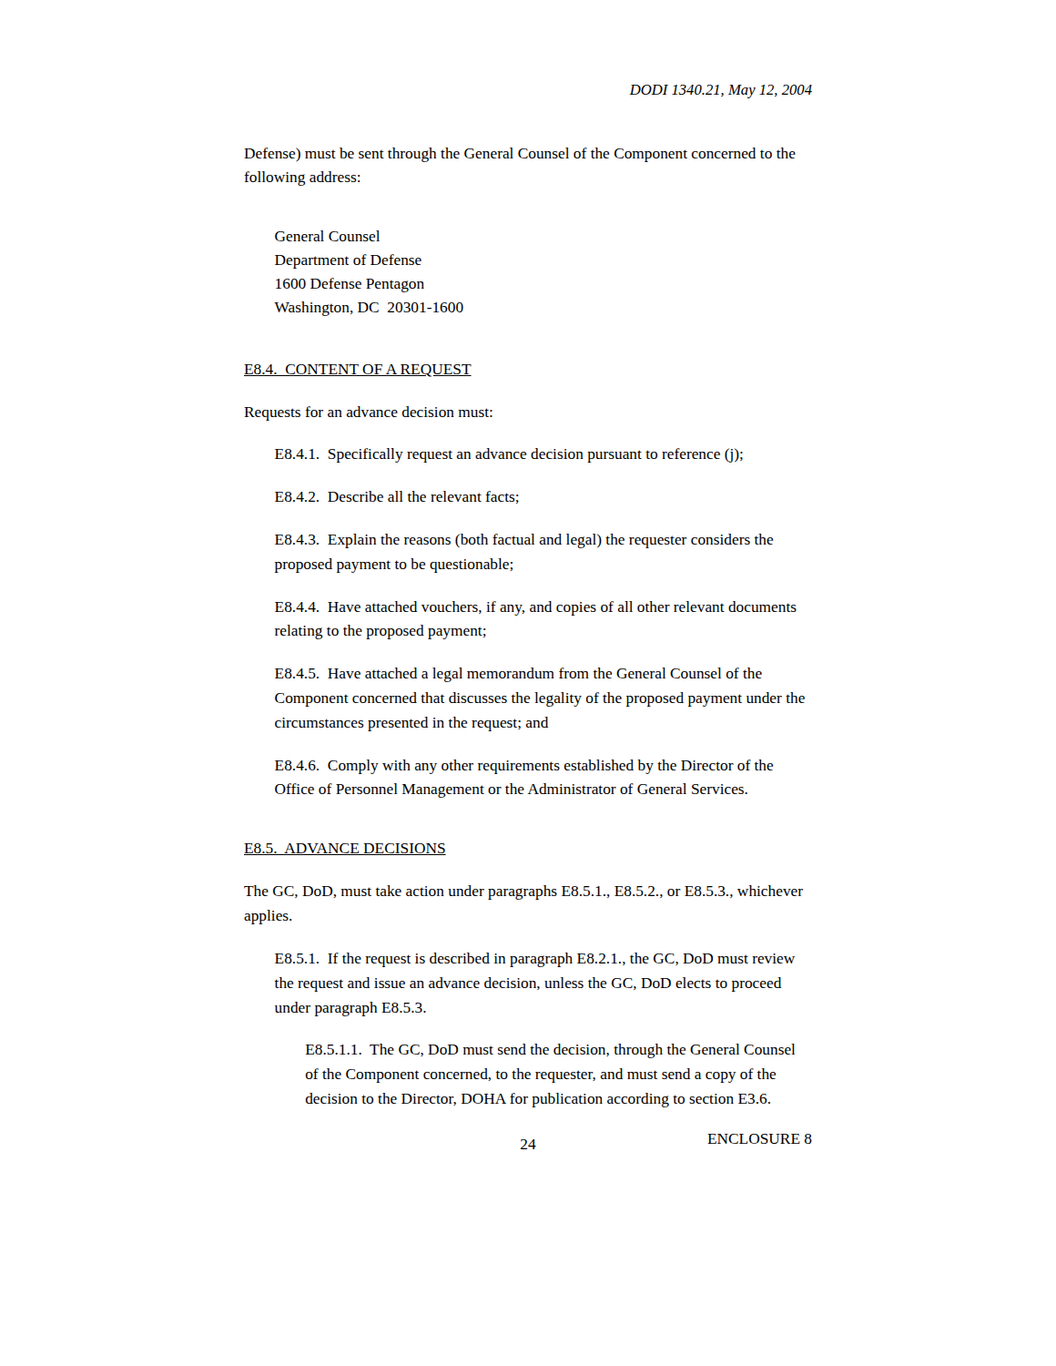DODI 1340.21, May 12, 2004
Defense) must be sent through the General Counsel of the Component concerned to the following address:
General Counsel
Department of Defense
1600 Defense Pentagon
Washington, DC 20301-1600
E8.4. CONTENT OF A REQUEST
Requests for an advance decision must:
E8.4.1. Specifically request an advance decision pursuant to reference (j);
E8.4.2. Describe all the relevant facts;
E8.4.3. Explain the reasons (both factual and legal) the requester considers the proposed payment to be questionable;
E8.4.4. Have attached vouchers, if any, and copies of all other relevant documents relating to the proposed payment;
E8.4.5. Have attached a legal memorandum from the General Counsel of the Component concerned that discusses the legality of the proposed payment under the circumstances presented in the request; and
E8.4.6. Comply with any other requirements established by the Director of the Office of Personnel Management or the Administrator of General Services.
E8.5. ADVANCE DECISIONS
The GC, DoD, must take action under paragraphs E8.5.1., E8.5.2., or E8.5.3., whichever applies.
E8.5.1. If the request is described in paragraph E8.2.1., the GC, DoD must review the request and issue an advance decision, unless the GC, DoD elects to proceed under paragraph E8.5.3.
E8.5.1.1. The GC, DoD must send the decision, through the General Counsel of the Component concerned, to the requester, and must send a copy of the decision to the Director, DOHA for publication according to section E3.6.
24
ENCLOSURE 8